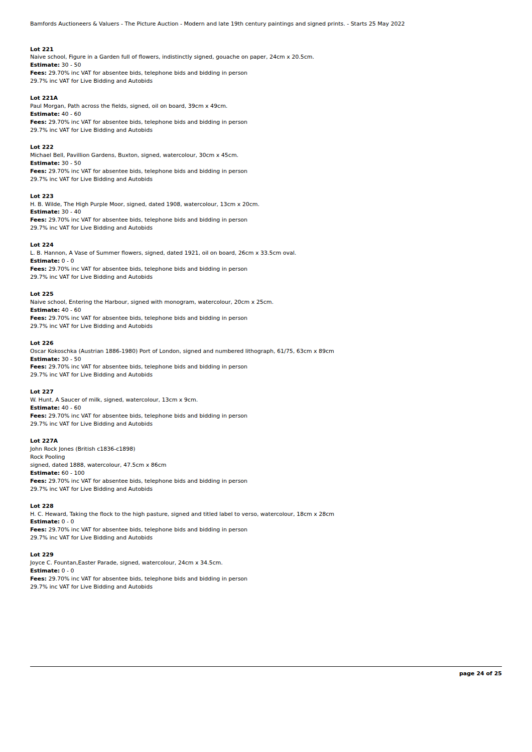Bamfords Auctioneers & Valuers - The Picture Auction - Modern and late 19th century paintings and signed prints. - Starts 25 May 2022
Lot 221
Naive school, Figure in a Garden full of flowers, indistinctly signed, gouache on paper, 24cm x 20.5cm.
Estimate: 30 - 50
Fees: 29.70% inc VAT for absentee bids, telephone bids and bidding in person
29.7% inc VAT for Live Bidding and Autobids
Lot 221A
Paul Morgan, Path across the fields, signed, oil on board, 39cm x 49cm.
Estimate: 40 - 60
Fees: 29.70% inc VAT for absentee bids, telephone bids and bidding in person
29.7% inc VAT for Live Bidding and Autobids
Lot 222
Michael Bell, Pavillion Gardens, Buxton, signed, watercolour, 30cm x 45cm.
Estimate: 30 - 50
Fees: 29.70% inc VAT for absentee bids, telephone bids and bidding in person
29.7% inc VAT for Live Bidding and Autobids
Lot 223
H. B. Wilde, The High Purple Moor, signed, dated 1908, watercolour, 13cm x 20cm.
Estimate: 30 - 40
Fees: 29.70% inc VAT for absentee bids, telephone bids and bidding in person
29.7% inc VAT for Live Bidding and Autobids
Lot 224
L. B. Hannon, A Vase of Summer flowers, signed, dated 1921, oil on board, 26cm x 33.5cm oval.
Estimate: 0 - 0
Fees: 29.70% inc VAT for absentee bids, telephone bids and bidding in person
29.7% inc VAT for Live Bidding and Autobids
Lot 225
Naive school, Entering the Harbour, signed with monogram, watercolour, 20cm x 25cm.
Estimate: 40 - 60
Fees: 29.70% inc VAT for absentee bids, telephone bids and bidding in person
29.7% inc VAT for Live Bidding and Autobids
Lot 226
Oscar Kokoschka (Austrian 1886-1980) Port of London, signed and numbered lithograph, 61/75, 63cm x 89cm
Estimate: 30 - 50
Fees: 29.70% inc VAT for absentee bids, telephone bids and bidding in person
29.7% inc VAT for Live Bidding and Autobids
Lot 227
W. Hunt, A Saucer of milk, signed, watercolour, 13cm x 9cm.
Estimate: 40 - 60
Fees: 29.70% inc VAT for absentee bids, telephone bids and bidding in person
29.7% inc VAT for Live Bidding and Autobids
Lot 227A
John Rock Jones (British c1836-c1898)
Rock Pooling
signed, dated 1888, watercolour, 47.5cm x 86cm
Estimate: 60 - 100
Fees: 29.70% inc VAT for absentee bids, telephone bids and bidding in person
29.7% inc VAT for Live Bidding and Autobids
Lot 228
H. C. Heward, Taking the flock to the high pasture, signed and titled label to verso, watercolour, 18cm x 28cm
Estimate: 0 - 0
Fees: 29.70% inc VAT for absentee bids, telephone bids and bidding in person
29.7% inc VAT for Live Bidding and Autobids
Lot 229
Joyce C. Fountan,Easter Parade, signed, watercolour, 24cm x 34.5cm.
Estimate: 0 - 0
Fees: 29.70% inc VAT for absentee bids, telephone bids and bidding in person
29.7% inc VAT for Live Bidding and Autobids
page 24 of 25